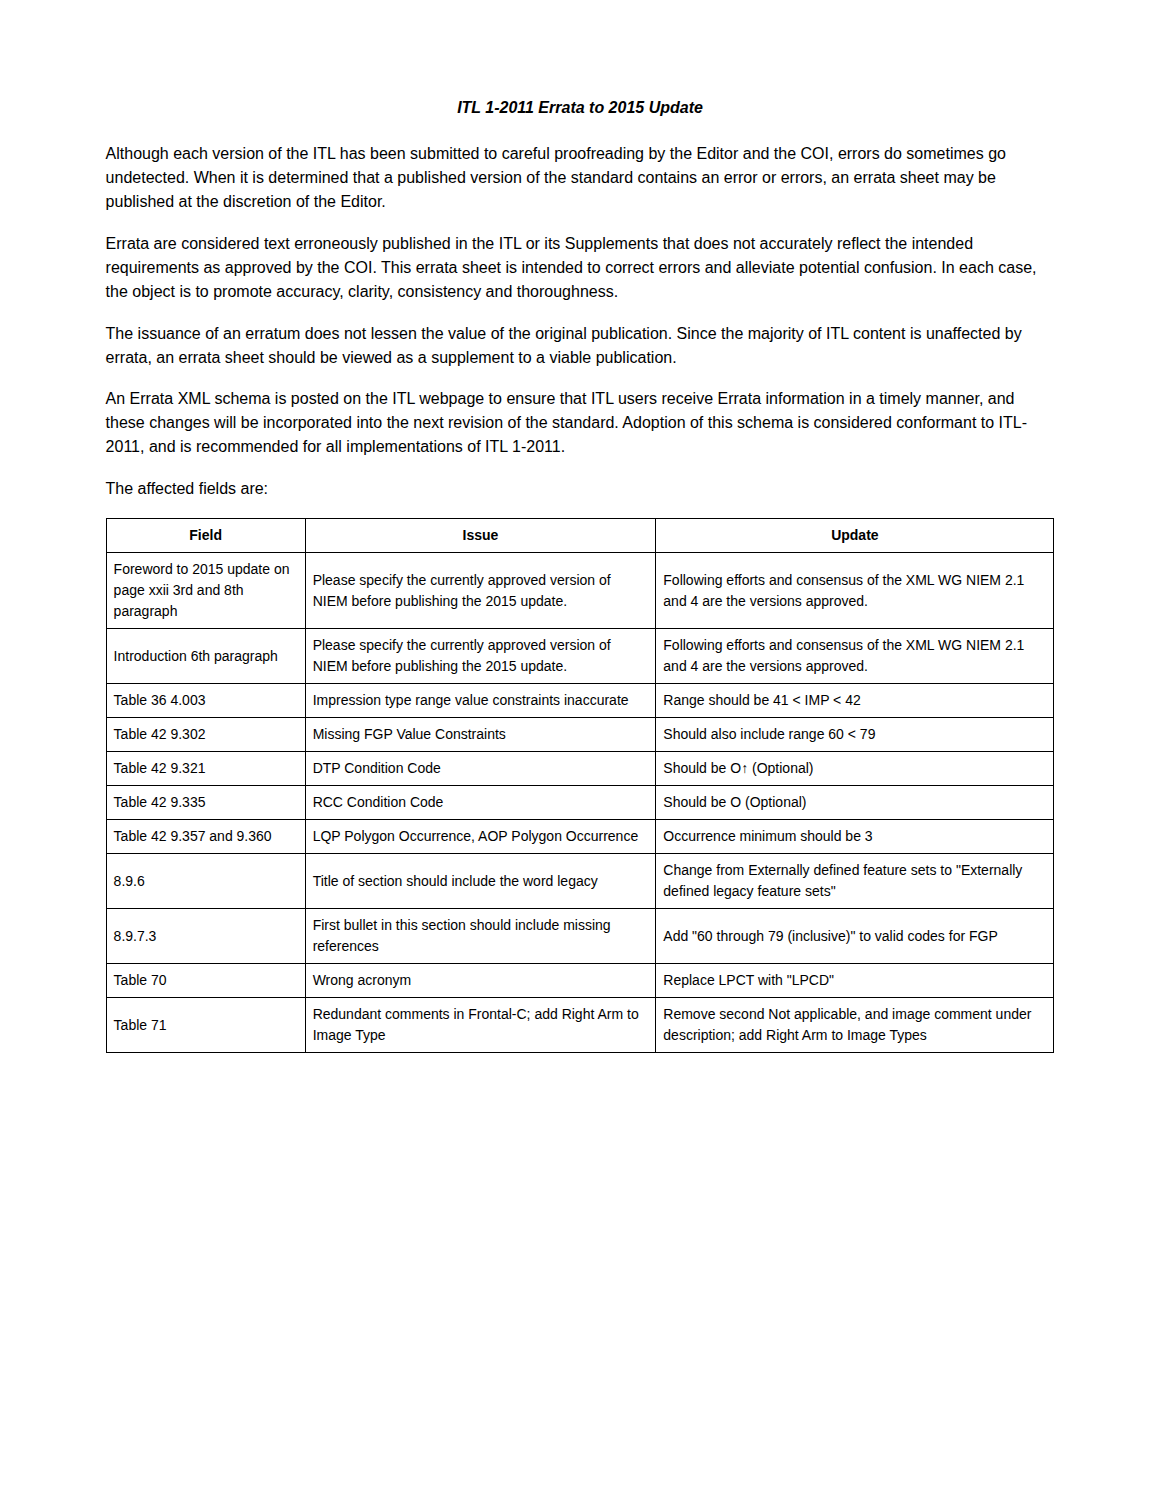ITL 1-2011 Errata to 2015 Update
Although each version of the ITL has been submitted to careful proofreading by the Editor and the COI, errors do sometimes go undetected. When it is determined that a published version of the standard contains an error or errors, an errata sheet may be published at the discretion of the Editor.
Errata are considered text erroneously published in the ITL or its Supplements that does not accurately reflect the intended requirements as approved by the COI. This errata sheet is intended to correct errors and alleviate potential confusion. In each case, the object is to promote accuracy, clarity, consistency and thoroughness.
The issuance of an erratum does not lessen the value of the original publication. Since the majority of ITL content is unaffected by errata, an errata sheet should be viewed as a supplement to a viable publication.
An Errata XML schema is posted on the ITL webpage to ensure that ITL users receive Errata information in a timely manner, and these changes will be incorporated into the next revision of the standard. Adoption of this schema is considered conformant to ITL-2011, and is recommended for all implementations of ITL 1-2011.
The affected fields are:
| Field | Issue | Update |
| --- | --- | --- |
| Foreword to 2015 update on page xxii 3rd and 8th paragraph | Please specify the currently approved version of NIEM before publishing the 2015 update. | Following efforts and consensus of the XML WG NIEM 2.1 and 4 are the versions approved. |
| Introduction 6th paragraph | Please specify the currently approved version of NIEM before publishing the 2015 update. | Following efforts and consensus of the XML WG NIEM 2.1 and 4 are the versions approved. |
| Table 36 4.003 | Impression type range value constraints inaccurate | Range should be 41 < IMP < 42 |
| Table 42 9.302 | Missing FGP Value Constraints | Should also include range 60 < 79 |
| Table 42 9.321 | DTP Condition Code | Should be O↑ (Optional) |
| Table 42 9.335 | RCC Condition Code | Should be O (Optional) |
| Table 42 9.357 and 9.360 | LQP Polygon Occurrence, AOP Polygon Occurrence | Occurrence minimum should be 3 |
| 8.9.6 | Title of section should include the word legacy | Change from Externally defined feature sets to "Externally defined legacy feature sets" |
| 8.9.7.3 | First bullet in this section should include missing references | Add "60 through 79 (inclusive)" to valid codes for FGP |
| Table 70 | Wrong acronym | Replace LPCT with "LPCD" |
| Table 71 | Redundant comments in Frontal-C; add Right Arm to Image Type | Remove second Not applicable, and image comment under description; add Right Arm to Image Types |